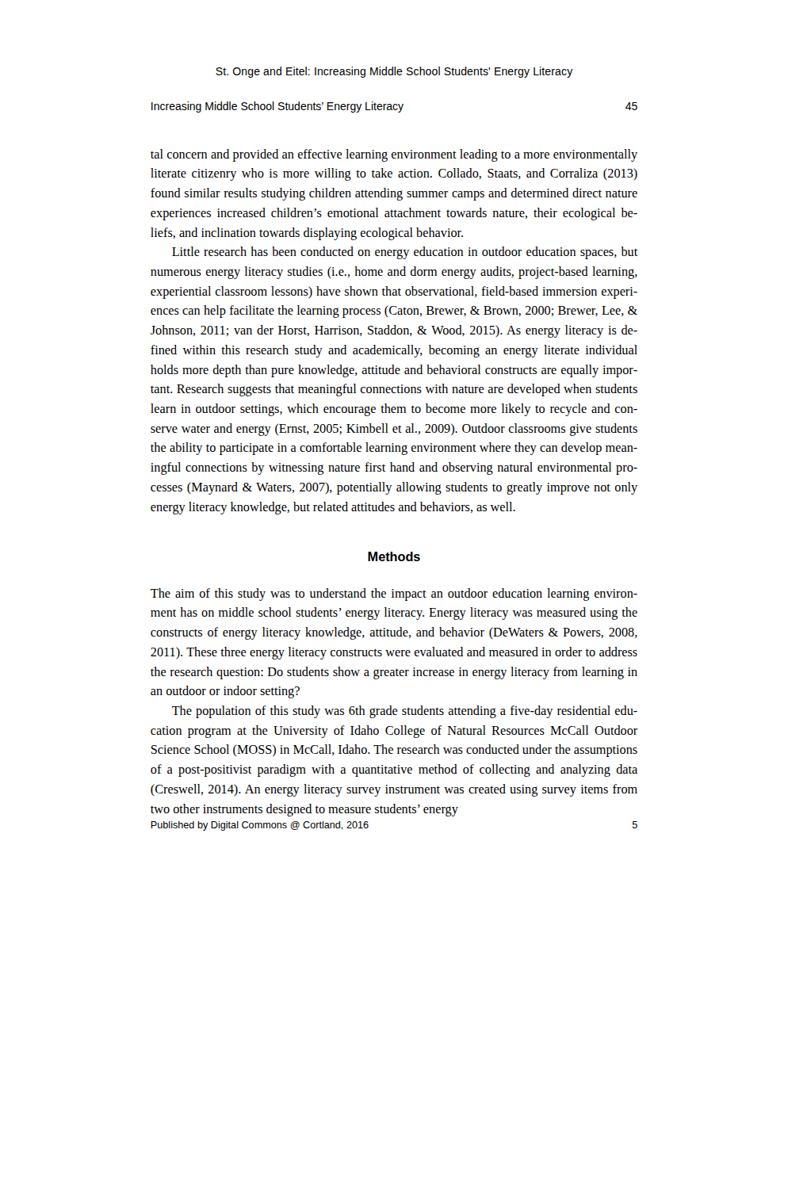St. Onge and Eitel: Increasing Middle School Students' Energy Literacy
Increasing Middle School Students’ Energy Literacy 45
tal concern and provided an effective learning environment leading to a more environmentally literate citizenry who is more willing to take action. Collado, Staats, and Corraliza (2013) found similar results studying children attending summer camps and determined direct nature experiences increased children’s emotional attachment towards nature, their ecological beliefs, and inclination towards displaying ecological behavior.
Little research has been conducted on energy education in outdoor education spaces, but numerous energy literacy studies (i.e., home and dorm energy audits, project-based learning, experiential classroom lessons) have shown that observational, field-based immersion experiences can help facilitate the learning process (Caton, Brewer, & Brown, 2000; Brewer, Lee, & Johnson, 2011; van der Horst, Harrison, Staddon, & Wood, 2015). As energy literacy is defined within this research study and academically, becoming an energy literate individual holds more depth than pure knowledge, attitude and behavioral constructs are equally important. Research suggests that meaningful connections with nature are developed when students learn in outdoor settings, which encourage them to become more likely to recycle and conserve water and energy (Ernst, 2005; Kimbell et al., 2009). Outdoor classrooms give students the ability to participate in a comfortable learning environment where they can develop meaningful connections by witnessing nature first hand and observing natural environmental processes (Maynard & Waters, 2007), potentially allowing students to greatly improve not only energy literacy knowledge, but related attitudes and behaviors, as well.
Methods
The aim of this study was to understand the impact an outdoor education learning environment has on middle school students’ energy literacy. Energy literacy was measured using the constructs of energy literacy knowledge, attitude, and behavior (DeWaters & Powers, 2008, 2011). These three energy literacy constructs were evaluated and measured in order to address the research question: Do students show a greater increase in energy literacy from learning in an outdoor or indoor setting?
The population of this study was 6th grade students attending a five-day residential education program at the University of Idaho College of Natural Resources McCall Outdoor Science School (MOSS) in McCall, Idaho. The research was conducted under the assumptions of a post-positivist paradigm with a quantitative method of collecting and analyzing data (Creswell, 2014). An energy literacy survey instrument was created using survey items from two other instruments designed to measure students’ energy
Published by Digital Commons @ Cortland, 2016 5